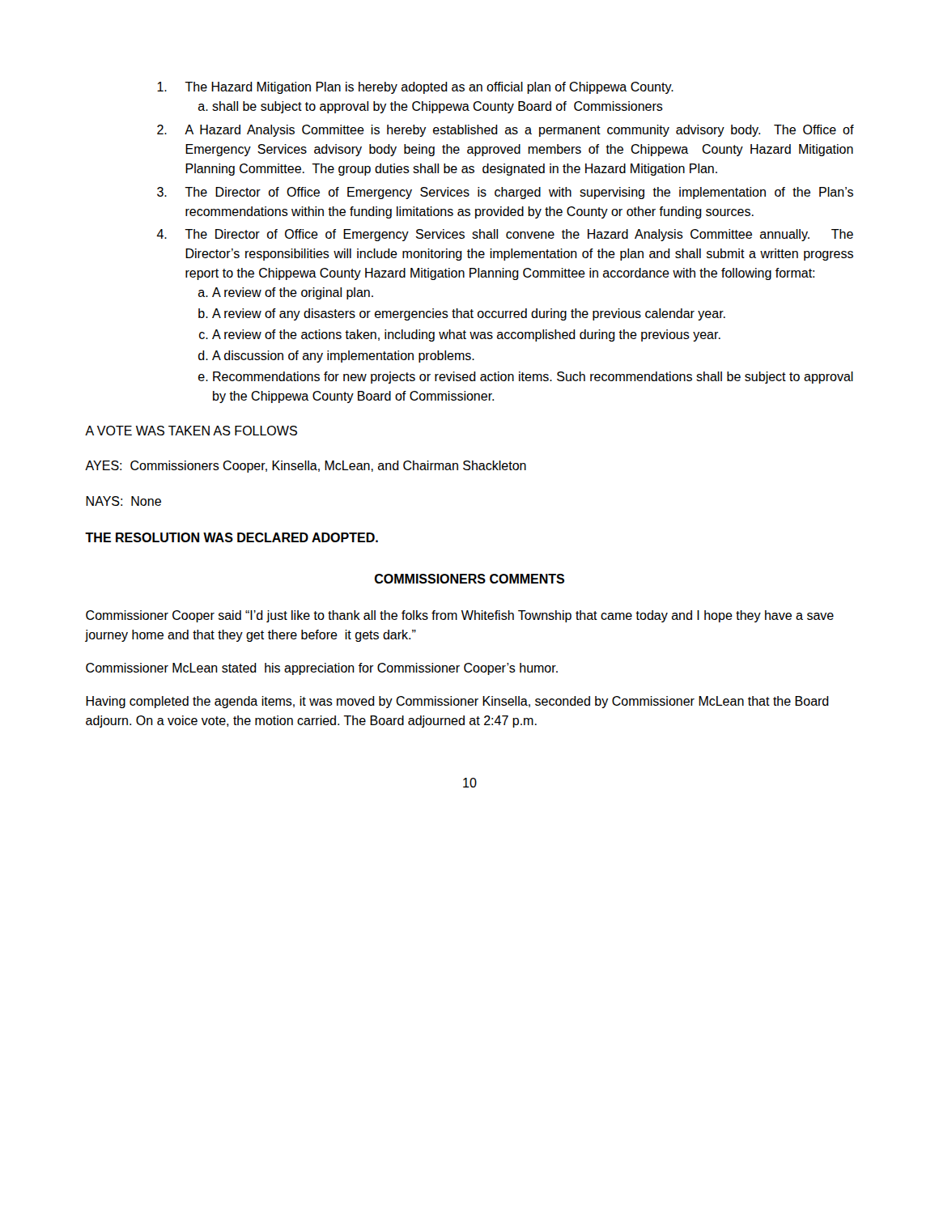The Hazard Mitigation Plan is hereby adopted as an official plan of Chippewa County.
shall be subject to approval by the Chippewa County Board of Commissioners
A Hazard Analysis Committee is hereby established as a permanent community advisory body. The Office of Emergency Services advisory body being the approved members of the Chippewa County Hazard Mitigation Planning Committee. The group duties shall be as designated in the Hazard Mitigation Plan.
The Director of Office of Emergency Services is charged with supervising the implementation of the Plan’s recommendations within the funding limitations as provided by the County or other funding sources.
The Director of Office of Emergency Services shall convene the Hazard Analysis Committee annually. The Director’s responsibilities will include monitoring the implementation of the plan and shall submit a written progress report to the Chippewa County Hazard Mitigation Planning Committee in accordance with the following format:
A review of the original plan.
A review of any disasters or emergencies that occurred during the previous calendar year.
A review of the actions taken, including what was accomplished during the previous year.
A discussion of any implementation problems.
Recommendations for new projects or revised action items. Such recommendations shall be subject to approval by the Chippewa County Board of Commissioner.
A VOTE WAS TAKEN AS FOLLOWS
AYES: Commissioners Cooper, Kinsella, McLean, and Chairman Shackleton
NAYS: None
THE RESOLUTION WAS DECLARED ADOPTED.
COMMISSIONERS COMMENTS
Commissioner Cooper said “I’d just like to thank all the folks from Whitefish Township that came today and I hope they have a save journey home and that they get there before it gets dark.”
Commissioner McLean stated his appreciation for Commissioner Cooper’s humor.
Having completed the agenda items, it was moved by Commissioner Kinsella, seconded by Commissioner McLean that the Board adjourn. On a voice vote, the motion carried. The Board adjourned at 2:47 p.m.
10